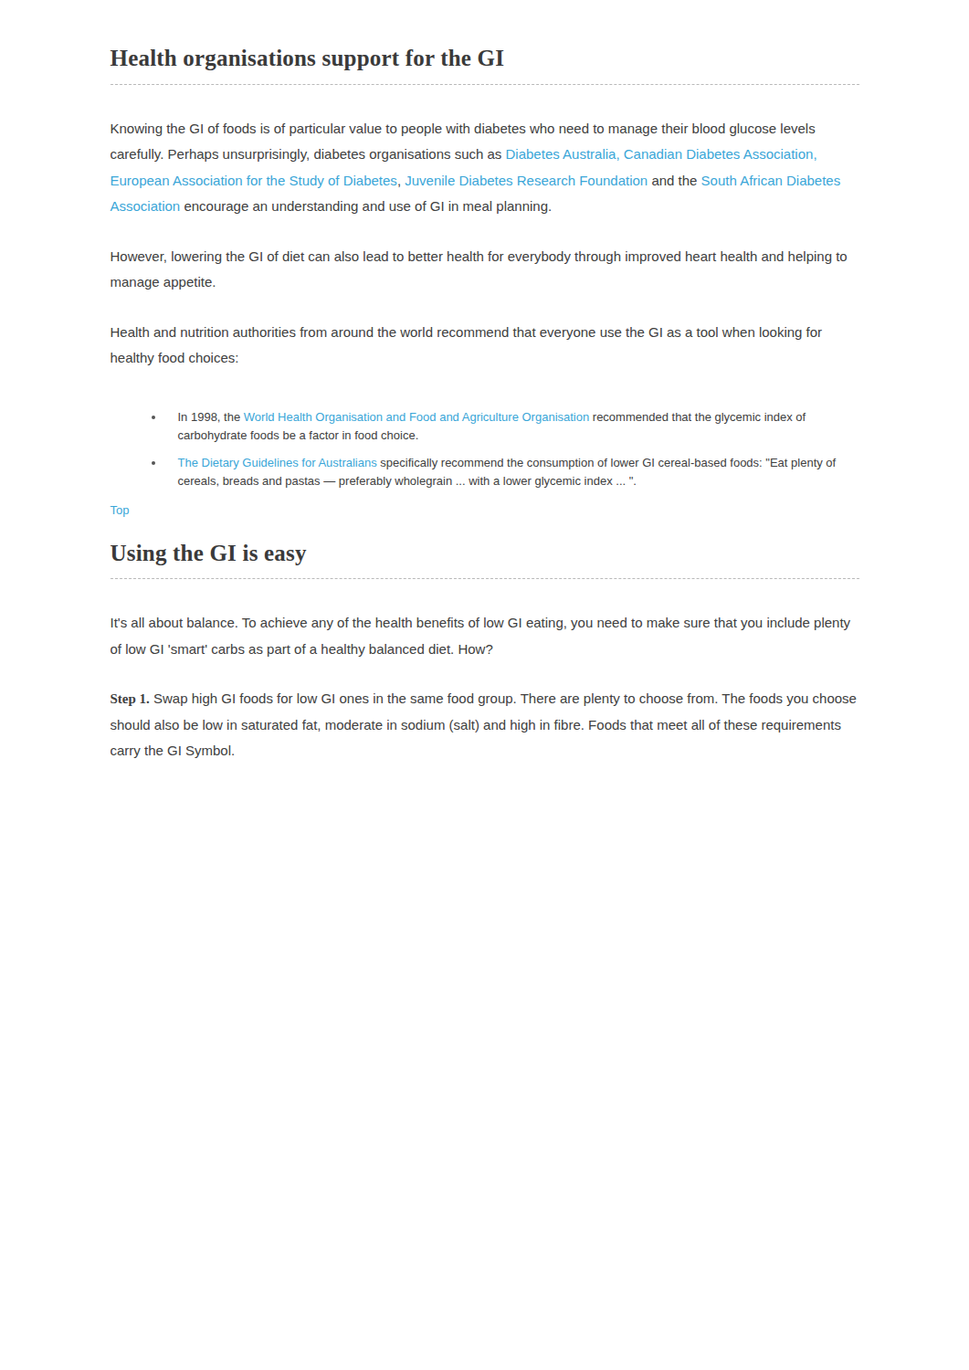Health organisations support for the GI
Knowing the GI of foods is of particular value to people with diabetes who need to manage their blood glucose levels carefully. Perhaps unsurprisingly, diabetes organisations such as Diabetes Australia, Canadian Diabetes Association, European Association for the Study of Diabetes, Juvenile Diabetes Research Foundation and the South African Diabetes Association encourage an understanding and use of GI in meal planning.
However, lowering the GI of diet can also lead to better health for everybody through improved heart health and helping to manage appetite.
Health and nutrition authorities from around the world recommend that everyone use the GI as a tool when looking for healthy food choices:
In 1998, the World Health Organisation and Food and Agriculture Organisation recommended that the glycemic index of carbohydrate foods be a factor in food choice.
The Dietary Guidelines for Australians specifically recommend the consumption of lower GI cereal-based foods: "Eat plenty of cereals, breads and pastas — preferably wholegrain ... with a lower glycemic index ... ".
Top
Using the GI is easy
It's all about balance. To achieve any of the health benefits of low GI eating, you need to make sure that you include plenty of low GI 'smart' carbs as part of a healthy balanced diet. How?
Step 1. Swap high GI foods for low GI ones in the same food group. There are plenty to choose from. The foods you choose should also be low in saturated fat, moderate in sodium (salt) and high in fibre. Foods that meet all of these requirements carry the GI Symbol.